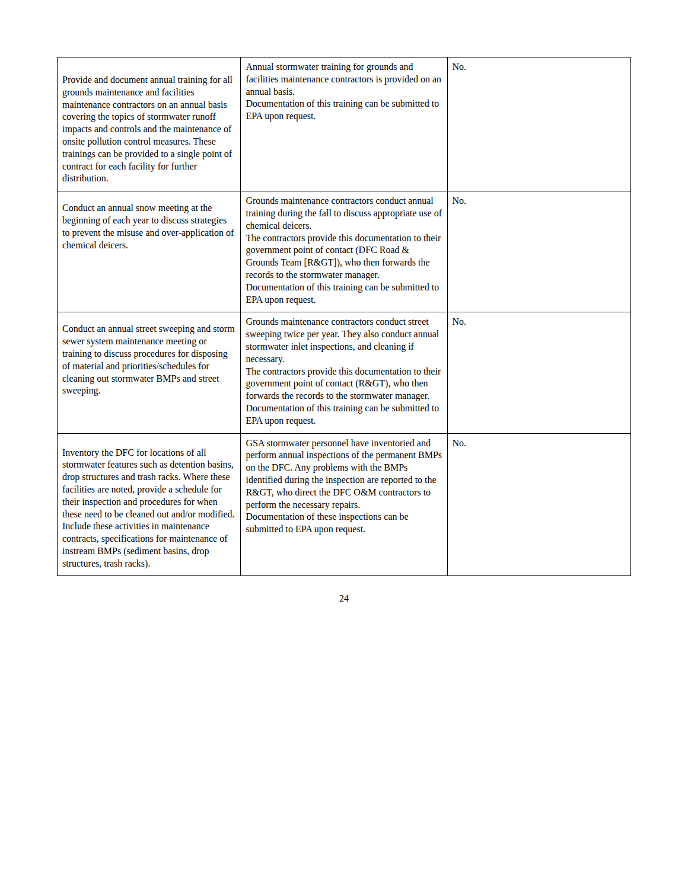| Provide and document annual training for all grounds maintenance and facilities maintenance contractors on an annual basis covering the topics of stormwater runoff impacts and controls and the maintenance of onsite pollution control measures. These trainings can be provided to a single point of contract for each facility for further distribution. | Annual stormwater training for grounds and facilities maintenance contractors is provided on an annual basis. Documentation of this training can be submitted to EPA upon request. | No. |
| Conduct an annual snow meeting at the beginning of each year to discuss strategies to prevent the misuse and over-application of chemical deicers. | Grounds maintenance contractors conduct annual training during the fall to discuss appropriate use of chemical deicers. The contractors provide this documentation to their government point of contact (DFC Road & Grounds Team [R&GT]), who then forwards the records to the stormwater manager. Documentation of this training can be submitted to EPA upon request. | No. |
| Conduct an annual street sweeping and storm sewer system maintenance meeting or training to discuss procedures for disposing of material and priorities/schedules for cleaning out stormwater BMPs and street sweeping. | Grounds maintenance contractors conduct street sweeping twice per year. They also conduct annual stormwater inlet inspections, and cleaning if necessary. The contractors provide this documentation to their government point of contact (R&GT), who then forwards the records to the stormwater manager. Documentation of this training can be submitted to EPA upon request. | No. |
| Inventory the DFC for locations of all stormwater features such as detention basins, drop structures and trash racks. Where these facilities are noted, provide a schedule for their inspection and procedures for when these need to be cleaned out and/or modified. Include these activities in maintenance contracts, specifications for maintenance of instream BMPs (sediment basins, drop structures, trash racks). | GSA stormwater personnel have inventoried and perform annual inspections of the permanent BMPs on the DFC. Any problems with the BMPs identified during the inspection are reported to the R&GT, who direct the DFC O&M contractors to perform the necessary repairs. Documentation of these inspections can be submitted to EPA upon request. | No. |
24